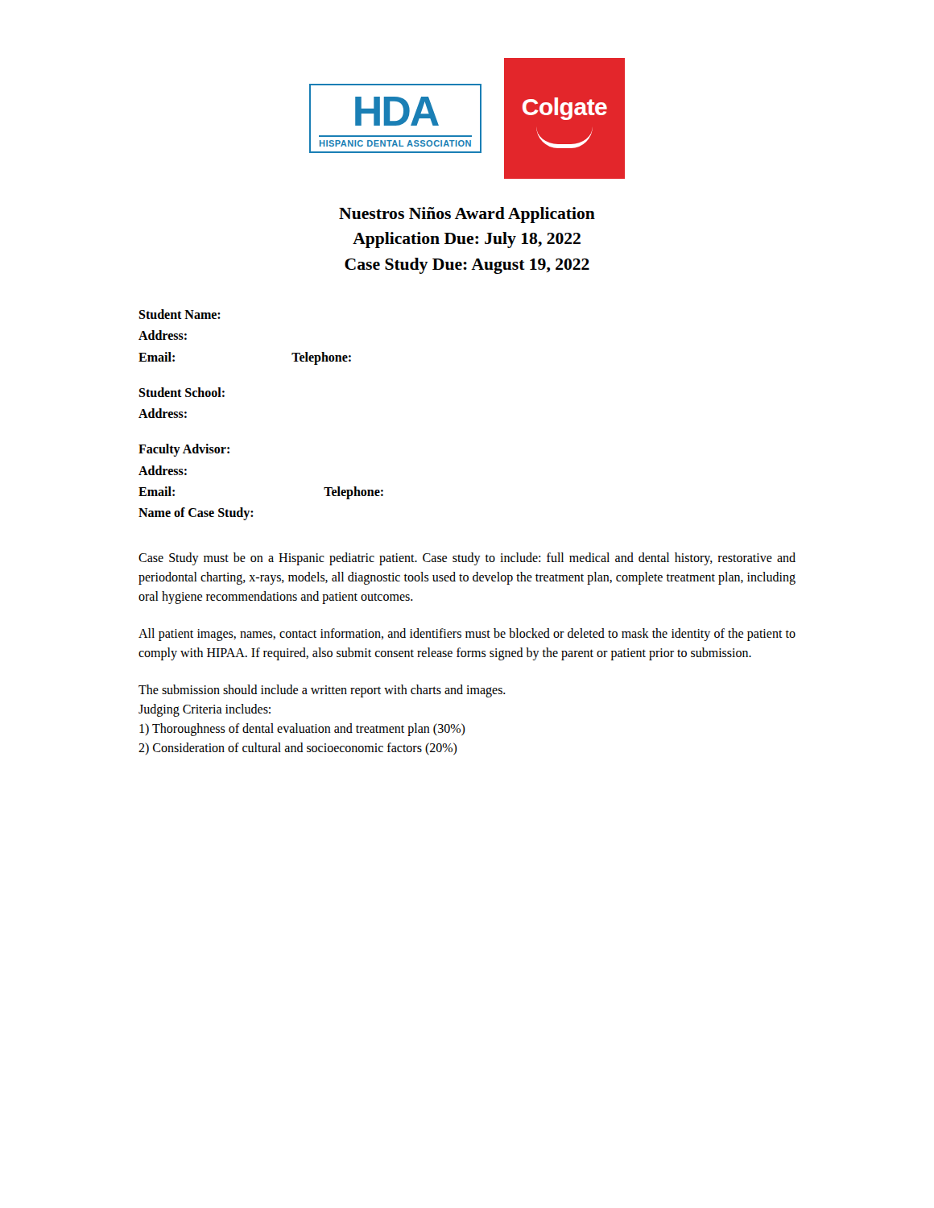HDA
HISPANIC DENTAL ASSOCIATION
Colgate
Nuestros Niños Award Application Application Due: July 18, 2022 Case Study Due: August 19, 2022
Student Name:
Address:
Email:
Telephone:
Student School:
Address:
Faculty Advisor:
Address:
Email:
Telephone:
Name of Case Study:
Case Study must be on a Hispanic pediatric patient. Case study to include: full medical and dental history, restorative and periodontal charting, x-rays, models, all diagnostic tools used to develop the treatment plan, complete treatment plan, including oral hygiene recommendations and patient outcomes.
All patient images, names, contact information, and identifiers must be blocked or deleted to mask the identity of the patient to comply with HIPAA. If required, also submit consent release forms signed by the parent or patient prior to submission.
The submission should include a written report with charts and images.
Judging Criteria includes:
1) Thoroughness of dental evaluation and treatment plan (30%)
2) Consideration of cultural and socioeconomic factors (20%)